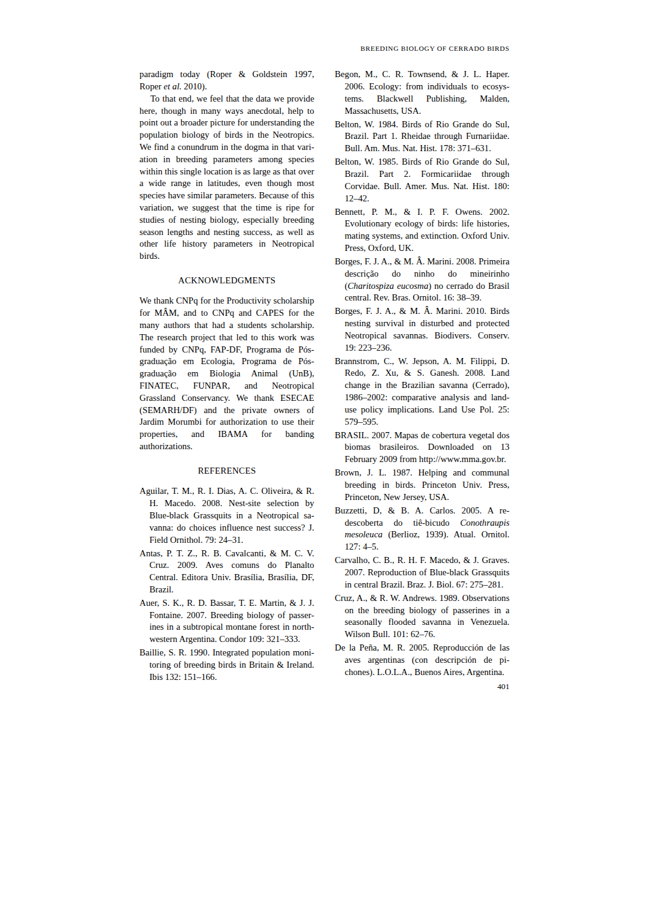BREEDING BIOLOGY OF CERRADO BIRDS
paradigm today (Roper & Goldstein 1997, Roper et al. 2010).
To that end, we feel that the data we provide here, though in many ways anecdotal, help to point out a broader picture for understanding the population biology of birds in the Neotropics. We find a conundrum in the dogma in that variation in breeding parameters among species within this single location is as large as that over a wide range in latitudes, even though most species have similar parameters. Because of this variation, we suggest that the time is ripe for studies of nesting biology, especially breeding season lengths and nesting success, as well as other life history parameters in Neotropical birds.
ACKNOWLEDGMENTS
We thank CNPq for the Productivity scholarship for MÂM, and to CNPq and CAPES for the many authors that had a students scholarship. The research project that led to this work was funded by CNPq, FAP-DF, Programa de Pós-graduação em Ecologia, Programa de Pós-graduação em Biologia Animal (UnB), FINATEC, FUNPAR, and Neotropical Grassland Conservancy. We thank ESECAE (SEMARH/DF) and the private owners of Jardim Morumbi for authorization to use their properties, and IBAMA for banding authorizations.
REFERENCES
Aguilar, T. M., R. I. Dias, A. C. Oliveira, & R. H. Macedo. 2008. Nest-site selection by Blue-black Grassquits in a Neotropical savanna: do choices influence nest success? J. Field Ornithol. 79: 24–31.
Antas, P. T. Z., R. B. Cavalcanti, & M. C. V. Cruz. 2009. Aves comuns do Planalto Central. Editora Univ. Brasília, Brasília, DF, Brazil.
Auer, S. K., R. D. Bassar, T. E. Martin, & J. J. Fontaine. 2007. Breeding biology of passerines in a subtropical montane forest in northwestern Argentina. Condor 109: 321–333.
Baillie, S. R. 1990. Integrated population monitoring of breeding birds in Britain & Ireland. Ibis 132: 151–166.
Begon, M., C. R. Townsend, & J. L. Haper. 2006. Ecology: from individuals to ecosystems. Blackwell Publishing, Malden, Massachusetts, USA.
Belton, W. 1984. Birds of Rio Grande do Sul, Brazil. Part 1. Rheidae through Furnariidae. Bull. Am. Mus. Nat. Hist. 178: 371–631.
Belton, W. 1985. Birds of Rio Grande do Sul, Brazil. Part 2. Formicariidae through Corvidae. Bull. Amer. Mus. Nat. Hist. 180: 12–42.
Bennett, P. M., & I. P. F. Owens. 2002. Evolutionary ecology of birds: life histories, mating systems, and extinction. Oxford Univ. Press, Oxford, UK.
Borges, F. J. A., & M. Â. Marini. 2008. Primeira descrição do ninho do mineirinho (Charitospiza eucosma) no cerrado do Brasil central. Rev. Bras. Ornitol. 16: 38–39.
Borges, F. J. A., & M. Â. Marini. 2010. Birds nesting survival in disturbed and protected Neotropical savannas. Biodivers. Conserv. 19: 223–236.
Brannstrom, C., W. Jepson, A. M. Filippi, D. Redo, Z. Xu, & S. Ganesh. 2008. Land change in the Brazilian savanna (Cerrado), 1986–2002: comparative analysis and land-use policy implications. Land Use Pol. 25: 579–595.
BRASIL. 2007. Mapas de cobertura vegetal dos biomas brasileiros. Downloaded on 13 February 2009 from http://www.mma.gov.br.
Brown, J. L. 1987. Helping and communal breeding in birds. Princeton Univ. Press, Princeton, New Jersey, USA.
Buzzetti, D, & B. A. Carlos. 2005. A redescoberta do tiê-bicudo Conothraupis mesoleuca (Berlioz, 1939). Atual. Ornitol. 127: 4–5.
Carvalho, C. B., R. H. F. Macedo, & J. Graves. 2007. Reproduction of Blue-black Grassquits in central Brazil. Braz. J. Biol. 67: 275–281.
Cruz, A., & R. W. Andrews. 1989. Observations on the breeding biology of passerines in a seasonally flooded savanna in Venezuela. Wilson Bull. 101: 62–76.
De la Peña, M. R. 2005. Reproducción de las aves argentinas (con descripción de pichones). L.O.L.A., Buenos Aires, Argentina.
401